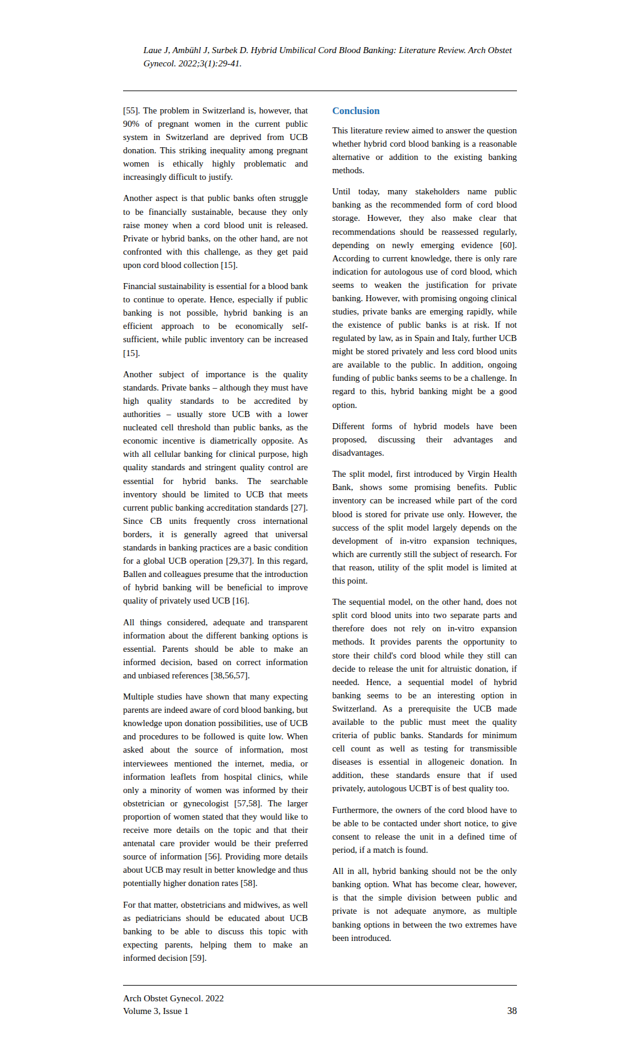Laue J, Ambühl J, Surbek D. Hybrid Umbilical Cord Blood Banking: Literature Review. Arch Obstet Gynecol. 2022;3(1):29-41.
[55]. The problem in Switzerland is, however, that 90% of pregnant women in the current public system in Switzerland are deprived from UCB donation. This striking inequality among pregnant women is ethically highly problematic and increasingly difficult to justify.
Another aspect is that public banks often struggle to be financially sustainable, because they only raise money when a cord blood unit is released. Private or hybrid banks, on the other hand, are not confronted with this challenge, as they get paid upon cord blood collection [15].
Financial sustainability is essential for a blood bank to continue to operate. Hence, especially if public banking is not possible, hybrid banking is an efficient approach to be economically self-sufficient, while public inventory can be increased [15].
Another subject of importance is the quality standards. Private banks – although they must have high quality standards to be accredited by authorities – usually store UCB with a lower nucleated cell threshold than public banks, as the economic incentive is diametrically opposite. As with all cellular banking for clinical purpose, high quality standards and stringent quality control are essential for hybrid banks. The searchable inventory should be limited to UCB that meets current public banking accreditation standards [27]. Since CB units frequently cross international borders, it is generally agreed that universal standards in banking practices are a basic condition for a global UCB operation [29,37]. In this regard, Ballen and colleagues presume that the introduction of hybrid banking will be beneficial to improve quality of privately used UCB [16].
All things considered, adequate and transparent information about the different banking options is essential. Parents should be able to make an informed decision, based on correct information and unbiased references [38,56,57].
Multiple studies have shown that many expecting parents are indeed aware of cord blood banking, but knowledge upon donation possibilities, use of UCB and procedures to be followed is quite low. When asked about the source of information, most interviewees mentioned the internet, media, or information leaflets from hospital clinics, while only a minority of women was informed by their obstetrician or gynecologist [57,58]. The larger proportion of women stated that they would like to receive more details on the topic and that their antenatal care provider would be their preferred source of information [56]. Providing more details about UCB may result in better knowledge and thus potentially higher donation rates [58].
For that matter, obstetricians and midwives, as well as pediatricians should be educated about UCB banking to be able to discuss this topic with expecting parents, helping them to make an informed decision [59].
Conclusion
This literature review aimed to answer the question whether hybrid cord blood banking is a reasonable alternative or addition to the existing banking methods.
Until today, many stakeholders name public banking as the recommended form of cord blood storage. However, they also make clear that recommendations should be reassessed regularly, depending on newly emerging evidence [60]. According to current knowledge, there is only rare indication for autologous use of cord blood, which seems to weaken the justification for private banking. However, with promising ongoing clinical studies, private banks are emerging rapidly, while the existence of public banks is at risk. If not regulated by law, as in Spain and Italy, further UCB might be stored privately and less cord blood units are available to the public. In addition, ongoing funding of public banks seems to be a challenge. In regard to this, hybrid banking might be a good option.
Different forms of hybrid models have been proposed, discussing their advantages and disadvantages.
The split model, first introduced by Virgin Health Bank, shows some promising benefits. Public inventory can be increased while part of the cord blood is stored for private use only. However, the success of the split model largely depends on the development of in-vitro expansion techniques, which are currently still the subject of research. For that reason, utility of the split model is limited at this point.
The sequential model, on the other hand, does not split cord blood units into two separate parts and therefore does not rely on in-vitro expansion methods. It provides parents the opportunity to store their child's cord blood while they still can decide to release the unit for altruistic donation, if needed. Hence, a sequential model of hybrid banking seems to be an interesting option in Switzerland. As a prerequisite the UCB made available to the public must meet the quality criteria of public banks. Standards for minimum cell count as well as testing for transmissible diseases is essential in allogeneic donation. In addition, these standards ensure that if used privately, autologous UCBT is of best quality too.
Furthermore, the owners of the cord blood have to be able to be contacted under short notice, to give consent to release the unit in a defined time of period, if a match is found.
All in all, hybrid banking should not be the only banking option. What has become clear, however, is that the simple division between public and private is not adequate anymore, as multiple banking options in between the two extremes have been introduced.
Arch Obstet Gynecol. 2022
Volume 3, Issue 1
38